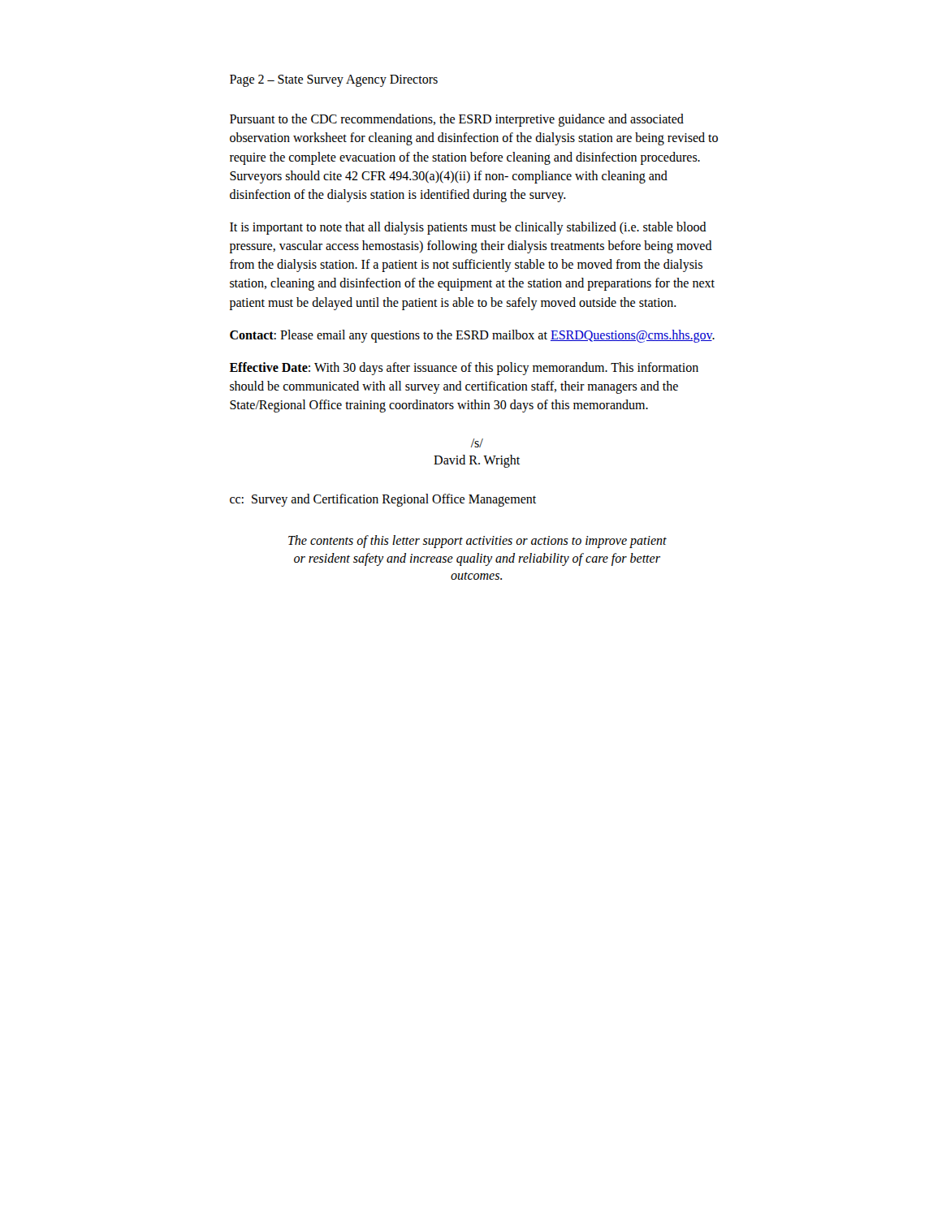Page 2 – State Survey Agency Directors
Pursuant to the CDC recommendations, the ESRD interpretive guidance and associated observation worksheet for cleaning and disinfection of the dialysis station are being revised to require the complete evacuation of the station before cleaning and disinfection procedures. Surveyors should cite 42 CFR 494.30(a)(4)(ii) if non- compliance with cleaning and disinfection of the dialysis station is identified during the survey.
It is important to note that all dialysis patients must be clinically stabilized (i.e. stable blood pressure, vascular access hemostasis) following their dialysis treatments before being moved from the dialysis station. If a patient is not sufficiently stable to be moved from the dialysis station, cleaning and disinfection of the equipment at the station and preparations for the next patient must be delayed until the patient is able to be safely moved outside the station.
Contact: Please email any questions to the ESRD mailbox at ESRDQuestions@cms.hhs.gov.
Effective Date: With 30 days after issuance of this policy memorandum. This information should be communicated with all survey and certification staff, their managers and the State/Regional Office training coordinators within 30 days of this memorandum.
/s/
David R. Wright
cc: Survey and Certification Regional Office Management
The contents of this letter support activities or actions to improve patient or resident safety and increase quality and reliability of care for better outcomes.